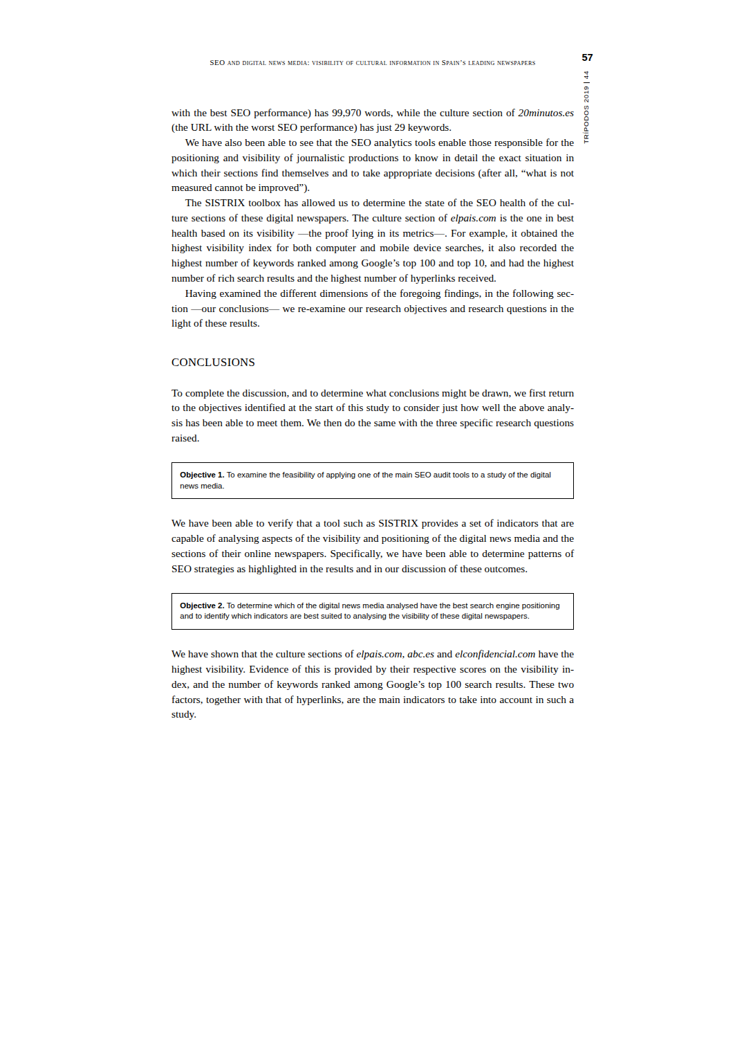SEO and digital news media: visibility of cultural information in Spain’s leading newspapers
57
TRÍPODOS 2019 | 44
with the best SEO performance) has 99,970 words, while the culture section of 20minutos.es (the URL with the worst SEO performance) has just 29 keywords.
We have also been able to see that the SEO analytics tools enable those responsible for the positioning and visibility of journalistic productions to know in detail the exact situation in which their sections find themselves and to take appropriate decisions (after all, “what is not measured cannot be improved”).
The SISTRIX toolbox has allowed us to determine the state of the SEO health of the culture sections of these digital newspapers. The culture section of elpais.com is the one in best health based on its visibility —the proof lying in its metrics—. For example, it obtained the highest visibility index for both computer and mobile device searches, it also recorded the highest number of keywords ranked among Google’s top 100 and top 10, and had the highest number of rich search results and the highest number of hyperlinks received.
Having examined the different dimensions of the foregoing findings, in the following section —our conclusions— we re-examine our research objectives and research questions in the light of these results.
CONCLUSIONS
To complete the discussion, and to determine what conclusions might be drawn, we first return to the objectives identified at the start of this study to consider just how well the above analysis has been able to meet them. We then do the same with the three specific research questions raised.
Objective 1. To examine the feasibility of applying one of the main SEO audit tools to a study of the digital news media.
We have been able to verify that a tool such as SISTRIX provides a set of indicators that are capable of analysing aspects of the visibility and positioning of the digital news media and the sections of their online newspapers. Specifically, we have been able to determine patterns of SEO strategies as highlighted in the results and in our discussion of these outcomes.
Objective 2. To determine which of the digital news media analysed have the best search engine positioning and to identify which indicators are best suited to analysing the visibility of these digital newspapers.
We have shown that the culture sections of elpais.com, abc.es and elconfidencial.com have the highest visibility. Evidence of this is provided by their respective scores on the visibility index, and the number of keywords ranked among Google’s top 100 search results. These two factors, together with that of hyperlinks, are the main indicators to take into account in such a study.